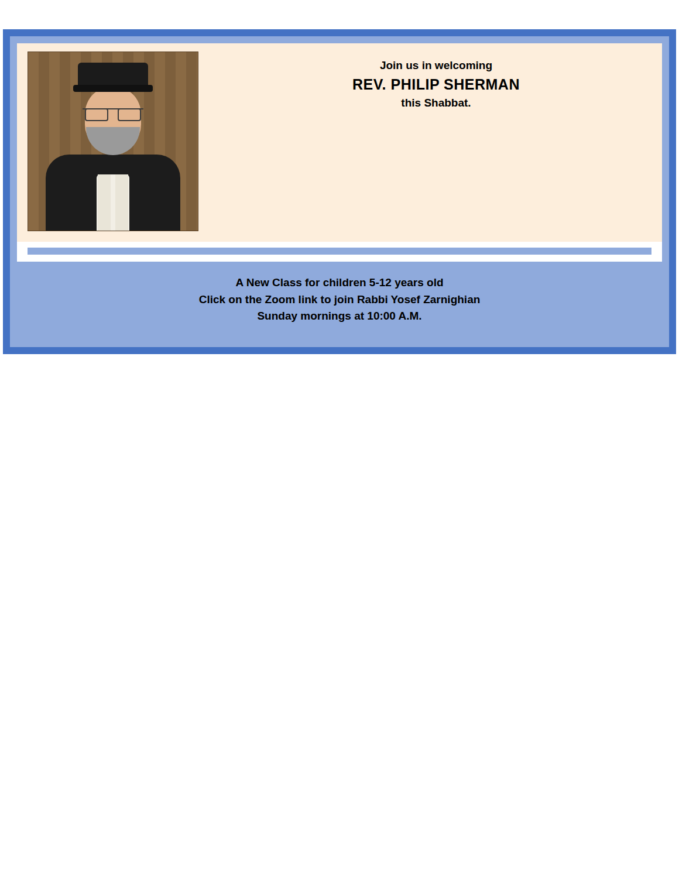Join us in welcoming
REV. PHILIP SHERMAN
this Shabbat.
A New Class for children 5-12 years old
Click on the Zoom link to join Rabbi Yosef Zarnighian
Sunday mornings at 10:00 A.M.